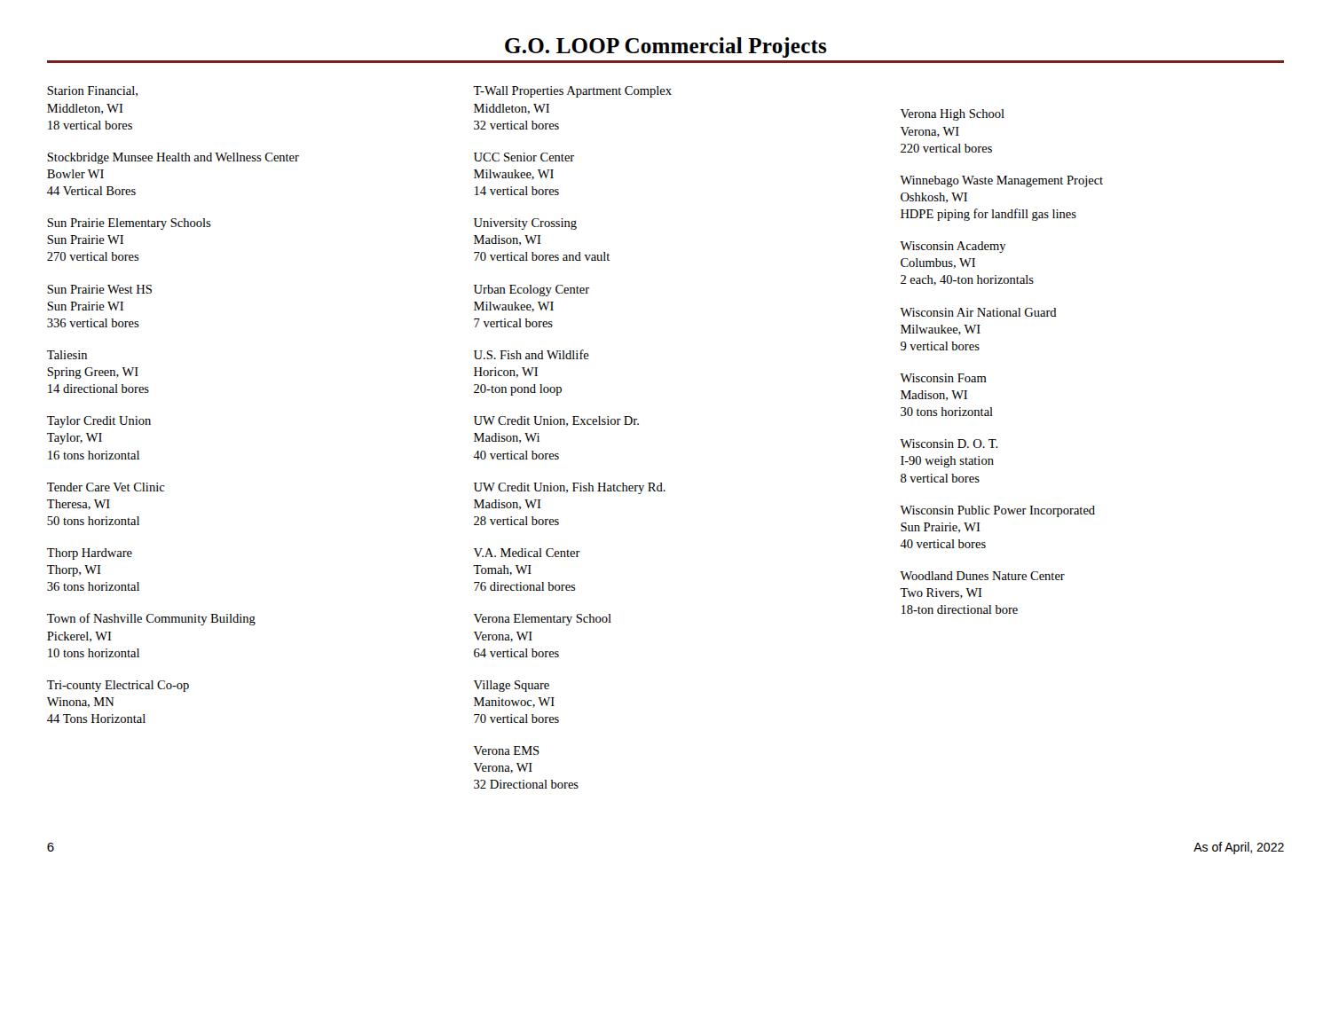G.O. LOOP Commercial Projects
Starion Financial,
Middleton, WI
18 vertical bores
Stockbridge Munsee Health and Wellness Center
Bowler WI
44 Vertical Bores
Sun Prairie Elementary Schools
Sun Prairie WI
270 vertical bores
Sun Prairie West HS
Sun Prairie WI
336 vertical bores
Taliesin
Spring Green, WI
14 directional bores
Taylor Credit Union
Taylor, WI
16 tons horizontal
Tender Care Vet Clinic
Theresa, WI
50 tons horizontal
Thorp Hardware
Thorp, WI
36 tons horizontal
Town of Nashville Community Building
Pickerel, WI
10 tons horizontal
Tri-county Electrical Co-op
Winona, MN
44 Tons Horizontal
T-Wall Properties Apartment Complex
Middleton, WI
32 vertical bores
UCC Senior Center
Milwaukee, WI
14 vertical bores
University Crossing
Madison, WI
70 vertical bores and vault
Urban Ecology Center
Milwaukee, WI
7 vertical bores
U.S. Fish and Wildlife
Horicon, WI
20-ton pond loop
UW Credit Union, Excelsior Dr.
Madison, Wi
40 vertical bores
UW Credit Union, Fish Hatchery Rd.
Madison, WI
28 vertical bores
V.A. Medical Center
Tomah, WI
76 directional bores
Verona Elementary School
Verona, WI
64 vertical bores
Village Square
Manitowoc, WI
70 vertical bores
Verona EMS
Verona, WI
32 Directional bores
Verona High School
Verona, WI
220 vertical bores
Winnebago Waste Management Project
Oshkosh, WI
HDPE piping for landfill gas lines
Wisconsin Academy
Columbus, WI
2 each, 40-ton horizontals
Wisconsin Air National Guard
Milwaukee, WI
9 vertical bores
Wisconsin Foam
Madison, WI
30 tons horizontal
Wisconsin D. O. T.
I-90 weigh station
8 vertical bores
Wisconsin Public Power Incorporated
Sun Prairie, WI
40 vertical bores
Woodland Dunes Nature Center
Two Rivers, WI
18-ton directional bore
6 As of April, 2022